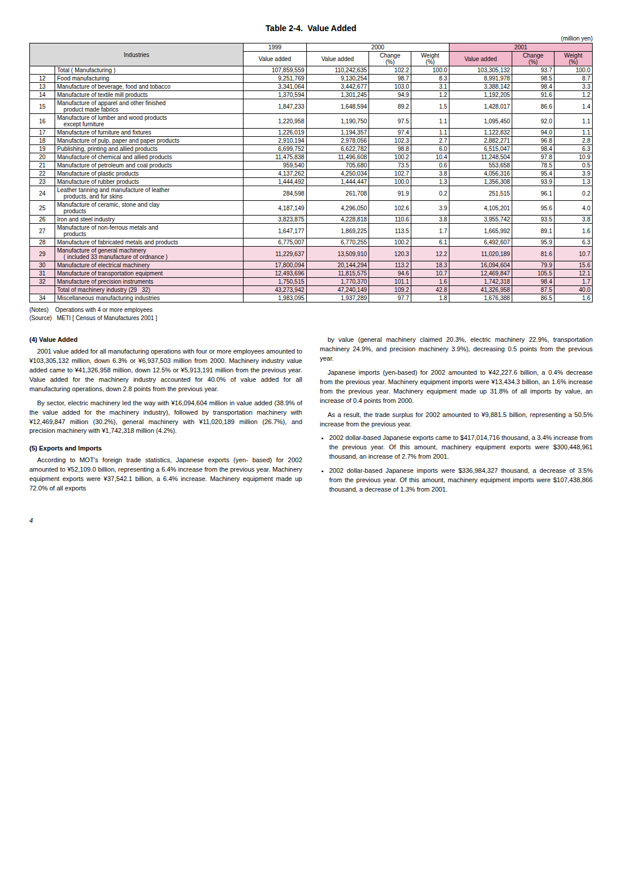Table 2-4. Value Added
(million yen)
| Industries | 1999 | 2000 | 2001 |
| --- | --- | --- | --- |
| Value added | Value added | Change (%) | Weight (%) | Value added | Change (%) | Weight (%) |
| | Total ( Manufacturing ) | 107,859,559 | 110,242,635 | 102.2 | 100.0 | 103,305,132 | 93.7 | 100.0 |
| 12 | Food manufacturing | 9,251,769 | 9,130,254 | 98.7 | 8.3 | 8,991,978 | 98.5 | 8.7 |
| 13 | Manufacture of beverage, food and tobacco | 3,341,064 | 3,442,677 | 103.0 | 3.1 | 3,388,142 | 98.4 | 3.3 |
| 14 | Manufacture of textile mill products | 1,370,594 | 1,301,245 | 94.9 | 1.2 | 1,192,205 | 91.6 | 1.2 |
| 15 | Manufacture of apparel and other finished product made fabrics | 1,847,233 | 1,648,594 | 89.2 | 1.5 | 1,428,017 | 86.6 | 1.4 |
| 16 | Manufacture of lumber and wood products except furniture | 1,220,958 | 1,190,750 | 97.5 | 1.1 | 1,095,450 | 92.0 | 1.1 |
| 17 | Manufacture of furniture and fixtures | 1,226,019 | 1,194,357 | 97.4 | 1.1 | 1,122,832 | 94.0 | 1.1 |
| 18 | Manufacture of pulp, paper and paper products | 2,910,194 | 2,978,056 | 102.3 | 2.7 | 2,882,271 | 96.8 | 2.8 |
| 19 | Publishing, printing and allied products | 6,699,752 | 6,622,782 | 98.8 | 6.0 | 6,515,047 | 98.4 | 6.3 |
| 20 | Manufacture of chemical and allied products | 11,475,838 | 11,496,608 | 100.2 | 10.4 | 11,248,504 | 97.8 | 10.9 |
| 21 | Manufacture of petroleum and coal products | 959,540 | 705,680 | 73.5 | 0.6 | 553,658 | 78.5 | 0.5 |
| 22 | Manufacture of plastic products | 4,137,262 | 4,250,034 | 102.7 | 3.8 | 4,056,316 | 95.4 | 3.9 |
| 23 | Manufacture of rubber products | 1,444,492 | 1,444,447 | 100.0 | 1.3 | 1,356,308 | 93.9 | 1.3 |
| 24 | Leather tanning and manufacture of leather products, and fur skins | 284,598 | 261,708 | 91.9 | 0.2 | 251,515 | 96.1 | 0.2 |
| 25 | Manufacture of ceramic, stone and clay products | 4,187,149 | 4,296,050 | 102.6 | 3.9 | 4,105,201 | 95.6 | 4.0 |
| 26 | Iron and steel industry | 3,823,875 | 4,228,818 | 110.6 | 3.8 | 3,955,742 | 93.5 | 3.8 |
| 27 | Manufacture of non-ferrous metals and products | 1,647,177 | 1,869,225 | 113.5 | 1.7 | 1,665,992 | 89.1 | 1.6 |
| 28 | Manufacture of fabricated metals and products | 6,775,007 | 6,770,255 | 100.2 | 6.1 | 6,492,607 | 95.9 | 6.3 |
| 29 | Manufacture of general machinery ( included 33 manufacture of ordnance ) | 11,229,637 | 13,509,910 | 120.3 | 12.2 | 11,020,189 | 81.6 | 10.7 |
| 30 | Manufacture of electrical machinery | 17,800,094 | 20,144,294 | 113.2 | 18.3 | 16,094,604 | 79.9 | 15.6 |
| 31 | Manufacture of transportation equipment | 12,493,696 | 11,815,575 | 94.6 | 10.7 | 12,469,847 | 105.5 | 12.1 |
| 32 | Manufacture of precision instruments | 1,750,515 | 1,770,370 | 101.1 | 1.6 | 1,742,318 | 98.4 | 1.7 |
| | Total of machinery industry (29 32) | 43,273,942 | 47,240,149 | 109.2 | 42.8 | 41,326,958 | 87.5 | 40.0 |
| 34 | Miscellaneous manufacturing industries | 1,983,095 | 1,937,289 | 97.7 | 1.8 | 1,676,388 | 86.5 | 1.6 |
(Notes) Operations with 4 or more employees
(Source) METI [ Census of Manufactures 2001 ]
(4) Value Added
2001 value added for all manufacturing operations with four or more employees amounted to ¥103,305,132 million, down 6.3% or ¥6,937,503 million from 2000. Machinery industry value added came to ¥41,326,958 million, down 12.5% or ¥5,913,191 million from the previous year. Value added for the machinery industry accounted for 40.0% of value added for all manufacturing operations, down 2.8 points from the previous year.
By sector, electric machinery led the way with ¥16,094,604 million in value added (38.9% of the value added for the machinery industry), followed by transportation machinery with ¥12,469,847 million (30.2%), general machinery with ¥11,020,189 million (26.7%), and precision machinery with ¥1,742,318 million (4.2%).
(5) Exports and Imports
According to MOT's foreign trade statistics, Japanese exports (yen- based) for 2002 amounted to ¥52,109.0 billion, representing a 6.4% increase from the previous year. Machinery equipment exports were ¥37,542.1 billion, a 6.4% increase. Machinery equipment made up 72.0% of all exports
by value (general machinery claimed 20.3%, electric machinery 22.9%, transportation machinery 24.9%, and precision machinery 3.9%), decreasing 0.5 points from the previous year.
Japanese imports (yen-based) for 2002 amounted to ¥42,227.6 billion, a 0.4% decrease from the previous year. Machinery equipment imports were ¥13,434.3 billion, an 1.6% increase from the previous year. Machinery equipment made up 31.8% of all imports by value, an increase of 0.4 points from 2000.
As a result, the trade surplus for 2002 amounted to ¥9,881.5 billion, representing a 50.5% increase from the previous year.
2002 dollar-based Japanese exports came to $417,014,716 thousand, a 3.4% increase from the previous year. Of this amount, machinery equipment exports were $300,448,961 thousand, an increase of 2.7% from 2001.
2002 dollar-based Japanese imports were $336,984,327 thousand, a decrease of 3.5% from the previous year. Of this amount, machinery equipment imports were $107,438,866 thousand, a decrease of 1.3% from 2001.
4